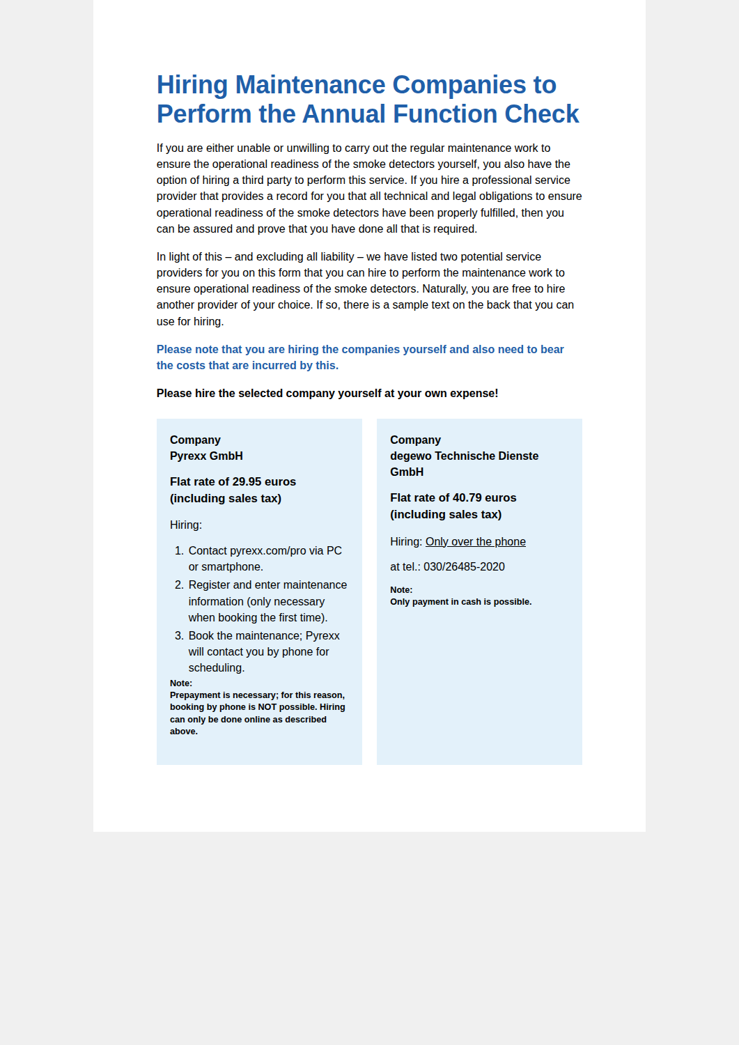Hiring Maintenance Companies to Perform the Annual Function Check
If you are either unable or unwilling to carry out the regular maintenance work to ensure the operational readiness of the smoke detectors yourself, you also have the option of hiring a third party to perform this service. If you hire a professional service provider that provides a record for you that all technical and legal obligations to ensure operational readiness of the smoke detectors have been properly fulfilled, then you can be assured and prove that you have done all that is required.
In light of this – and excluding all liability – we have listed two potential service providers for you on this form that you can hire to perform the maintenance work to ensure operational readiness of the smoke detectors. Naturally, you are free to hire another provider of your choice. If so, there is a sample text on the back that you can use for hiring.
Please note that you are hiring the companies yourself and also need to bear the costs that are incurred by this.
Please hire the selected company yourself at your own expense!
Company
Pyrexx GmbH
Flat rate of 29.95 euros (including sales tax)
Hiring:
Contact pyrexx.com/pro via PC or smartphone.
Register and enter maintenance information (only necessary when booking the first time).
Book the maintenance; Pyrexx will contact you by phone for scheduling.
Note:
Prepayment is necessary; for this reason, booking by phone is NOT possible. Hiring can only be done online as described above.
Company
degewo Technische Dienste GmbH
Flat rate of 40.79 euros (including sales tax)
Hiring: Only over the phone
at tel.: 030/26485-2020
Note:
Only payment in cash is possible.